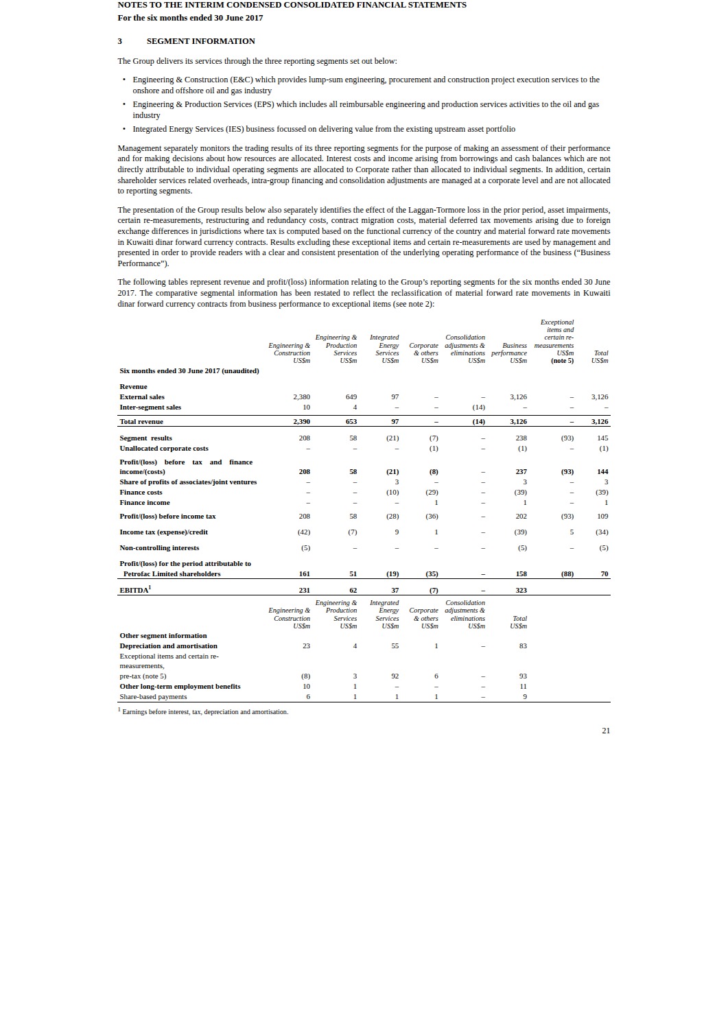NOTES TO THE INTERIM CONDENSED CONSOLIDATED FINANCIAL STATEMENTS
For the six months ended 30 June 2017
3 SEGMENT INFORMATION
The Group delivers its services through the three reporting segments set out below:
Engineering & Construction (E&C) which provides lump-sum engineering, procurement and construction project execution services to the onshore and offshore oil and gas industry
Engineering & Production Services (EPS) which includes all reimbursable engineering and production services activities to the oil and gas industry
Integrated Energy Services (IES) business focussed on delivering value from the existing upstream asset portfolio
Management separately monitors the trading results of its three reporting segments for the purpose of making an assessment of their performance and for making decisions about how resources are allocated. Interest costs and income arising from borrowings and cash balances which are not directly attributable to individual operating segments are allocated to Corporate rather than allocated to individual segments. In addition, certain shareholder services related overheads, intra-group financing and consolidation adjustments are managed at a corporate level and are not allocated to reporting segments.
The presentation of the Group results below also separately identifies the effect of the Laggan-Tormore loss in the prior period, asset impairments, certain re-measurements, restructuring and redundancy costs, contract migration costs, material deferred tax movements arising due to foreign exchange differences in jurisdictions where tax is computed based on the functional currency of the country and material forward rate movements in Kuwaiti dinar forward currency contracts. Results excluding these exceptional items and certain re-measurements are used by management and presented in order to provide readers with a clear and consistent presentation of the underlying operating performance of the business (“Business Performance”).
The following tables represent revenue and profit/(loss) information relating to the Group’s reporting segments for the six months ended 30 June 2017. The comparative segmental information has been restated to reflect the reclassification of material forward rate movements in Kuwaiti dinar forward currency contracts from business performance to exceptional items (see note 2):
| | Engineering & Construction US$m | Engineering & Production Services US$m | Integrated Energy Services US$m | Corporate & others US$m | Consolidation adjustments & eliminations US$m | Business performance US$m | Exceptional items and certain re- measurements US$m (note 5) | Total US$m |
| Six months ended 30 June 2017 (unaudited) | |
| Revenue | |
| External sales | 2,380 | 649 | 97 | – | – | 3,126 | – | 3,126 |
| Inter-segment sales | 10 | 4 | – | – | (14) | – | – | – |
| Total revenue | 2,390 | 653 | 97 | – | (14) | 3,126 | – | 3,126 |
| Segment results | 208 | 58 | (21) | (7) | – | 238 | (93) | 145 |
| Unallocated corporate costs | – | – | – | (1) | – | (1) | – | (1) |
| Profit/(loss) before tax and finance income/(costs) | 208 | 58 | (21) | (8) | – | 237 | (93) | 144 |
| Share of profits of associates/joint ventures | – | – | 3 | – | – | 3 | – | 3 |
| Finance costs | – | – | (10) | (29) | – | (39) | – | (39) |
| Finance income | – | – | – | 1 | – | 1 | – | 1 |
| Profit/(loss) before income tax | 208 | 58 | (28) | (36) | – | 202 | (93) | 109 |
| Income tax (expense)/credit | (42) | (7) | 9 | 1 | – | (39) | 5 | (34) |
| Non-controlling interests | (5) | – | – | – | – | (5) | – | (5) |
| Profit/(loss) for the period attributable to | |
| Petrofac Limited shareholders | 161 | 51 | (19) | (35) | – | 158 | (88) | 70 |
| EBITDA 1 | 231 | 62 | 37 | (7) | – | 323 | | |
| | Engineering & Construction US$m | Engineering & Production Services US$m | Integrated Energy Services US$m | Corporate & others US$m | Consolidation adjustments & eliminations US$m | Total US$m | |
| Other segment information | |
| Depreciation and amortisation | 23 | 4 | 55 | 1 | – | 83 | |
| Exceptional items and certain re-measurements, | |
| pre-tax (note 5) | (8) | 3 | 92 | 6 | – | 93 | |
| Other long-term employment benefits | 10 | 1 | – | – | – | 11 | |
| Share-based payments | 6 | 1 | 1 | 1 | – | 9 | |
1 Earnings before interest, tax, depreciation and amortisation.
21